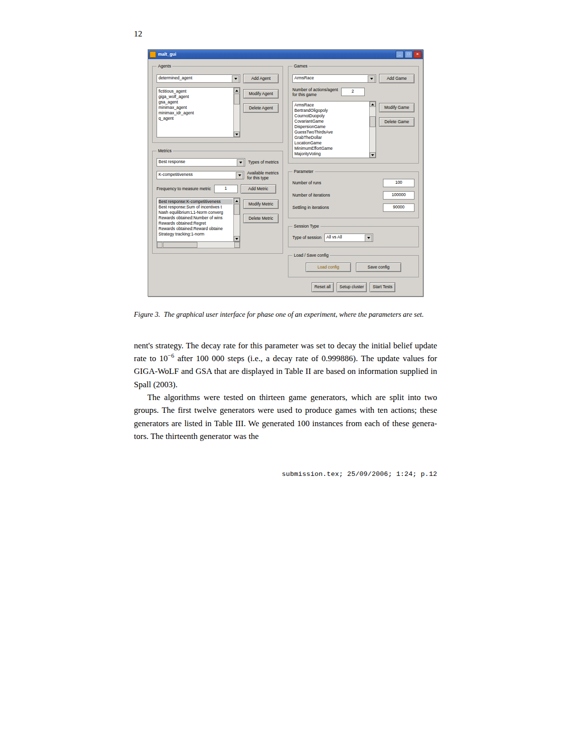12
malt_gui
_
□
×
Agents
determined_agent
Add Agent
fictitious_agent
giga_wolf_agent
gsa_agent
minimax_agent
minimax_idr_agent
q_agent
Modify Agent
Delete Agent
Metrics
Best response
Types of metrics
K-competitiveness
Available metrics
for this type
Frequency to measure metric
1
Add Metric
Best response:K-competitiveness
Best response:Sum of incentives t
Nash equilibrium:L1-Norm converg
Rewards obtained:Number of wins
Rewards obtained:Regret
Rewards obtained:Reward obtaine
Strategy tracking:1-norm
Modify Metric
Delete Metric
Games
ArmsRace
Add Game
Number of actions/agent
for this game
2
ArmsRace
BertrandOligopoly
CournotDuopoly
CovariantGame
DispersionGame
GuessTwoThirdsAve
GrabTheDollar
LocationGame
MinimumEffortGame
MajorityVoting
Modify Game
Delete Game
Parameter
Number of runs
100
Number of iterations
100000
Settling in iterations
90000
Session Type
Type of session
All vs All
Load / Save config
Load config
Save config
Reset all
Setup cluster
Start Tests
Figure 3. The graphical user interface for phase one of an experiment, where the parameters are set.
nent's strategy. The decay rate for this parameter was set to decay the initial belief update rate to 10−6 after 100 000 steps (i.e., a decay rate of 0.999886). The update values for GIGA-WoLF and GSA that are displayed in Table II are based on information supplied in Spall (2003).
The algorithms were tested on thirteen game generators, which are split into two groups. The first twelve generators were used to produce games with ten actions; these generators are listed in Table III. We generated 100 instances from each of these generators. The thirteenth generator was the
submission.tex; 25/09/2006; 1:24; p.12